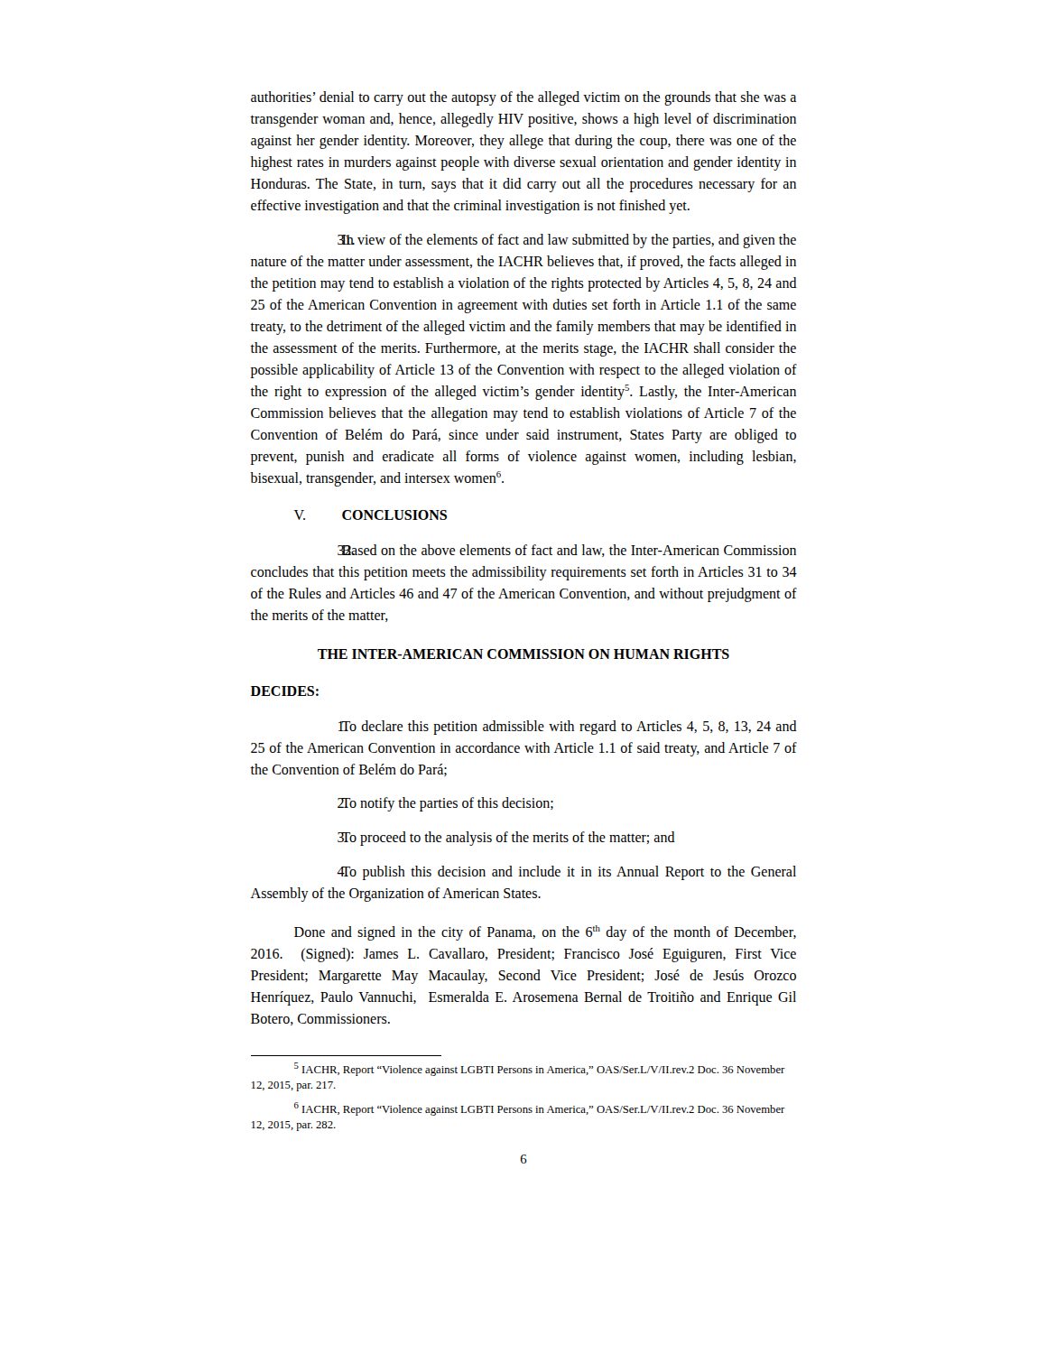authorities’ denial to carry out the autopsy of the alleged victim on the grounds that she was a transgender woman and, hence, allegedly HIV positive, shows a high level of discrimination against her gender identity. Moreover, they allege that during the coup, there was one of the highest rates in murders against people with diverse sexual orientation and gender identity in Honduras. The State, in turn, says that it did carry out all the procedures necessary for an effective investigation and that the criminal investigation is not finished yet.
31. In view of the elements of fact and law submitted by the parties, and given the nature of the matter under assessment, the IACHR believes that, if proved, the facts alleged in the petition may tend to establish a violation of the rights protected by Articles 4, 5, 8, 24 and 25 of the American Convention in agreement with duties set forth in Article 1.1 of the same treaty, to the detriment of the alleged victim and the family members that may be identified in the assessment of the merits. Furthermore, at the merits stage, the IACHR shall consider the possible applicability of Article 13 of the Convention with respect to the alleged violation of the right to expression of the alleged victim’s gender identity5. Lastly, the Inter-American Commission believes that the allegation may tend to establish violations of Article 7 of the Convention of Belém do Pará, since under said instrument, States Party are obliged to prevent, punish and eradicate all forms of violence against women, including lesbian, bisexual, transgender, and intersex women6.
V. CONCLUSIONS
32. Based on the above elements of fact and law, the Inter-American Commission concludes that this petition meets the admissibility requirements set forth in Articles 31 to 34 of the Rules and Articles 46 and 47 of the American Convention, and without prejudgment of the merits of the matter,
THE INTER-AMERICAN COMMISSION ON HUMAN RIGHTS
DECIDES:
1. To declare this petition admissible with regard to Articles 4, 5, 8, 13, 24 and 25 of the American Convention in accordance with Article 1.1 of said treaty, and Article 7 of the Convention of Belém do Pará;
2. To notify the parties of this decision;
3. To proceed to the analysis of the merits of the matter; and
4. To publish this decision and include it in its Annual Report to the General Assembly of the Organization of American States.
Done and signed in the city of Panama, on the 6th day of the month of December, 2016. (Signed): James L. Cavallaro, President; Francisco José Eguiguren, First Vice President; Margarette May Macaulay, Second Vice President; José de Jesús Orozco Henríquez, Paulo Vannuchi, Esmeralda E. Arosemena Bernal de Troitiño and Enrique Gil Botero, Commissioners.
5 IACHR, Report “Violence against LGBTI Persons in America,” OAS/Ser.L/V/II.rev.2 Doc. 36 November 12, 2015, par. 217.
6 IACHR, Report “Violence against LGBTI Persons in America,” OAS/Ser.L/V/II.rev.2 Doc. 36 November 12, 2015, par. 282.
6